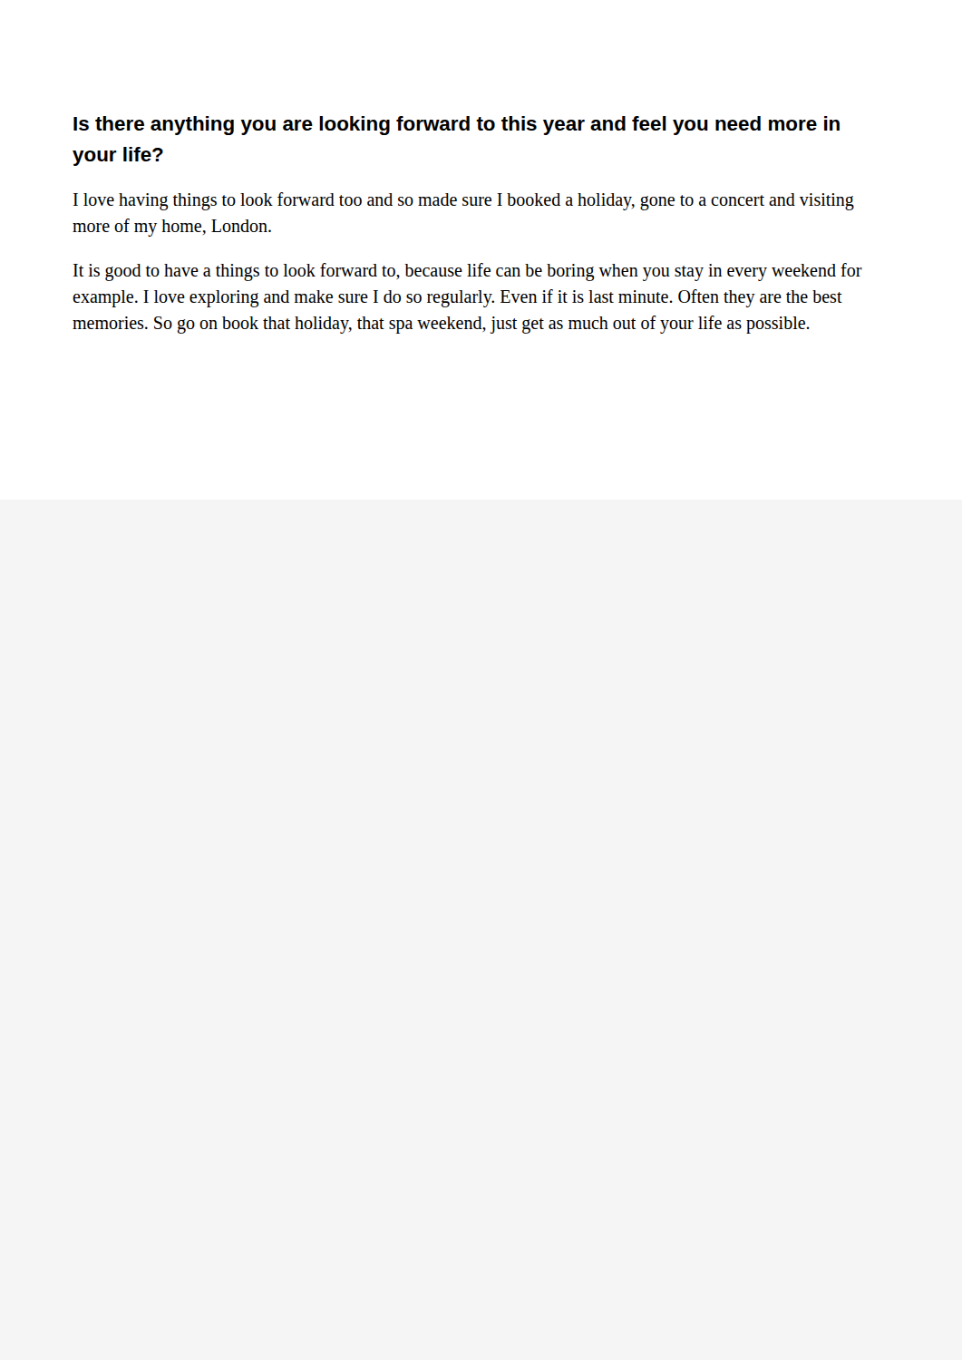Is there anything you are looking forward to this year and feel you need more in your life?
I love having things to look forward too and so made sure I booked a holiday, gone to a concert and visiting more of my home, London.
It is good to have a things to look forward to, because life can be boring when you stay in every weekend for example. I love exploring and make sure I do so regularly. Even if it is last minute. Often they are the best memories. So go on book that holiday, that spa weekend, just get as much out of your life as possible.